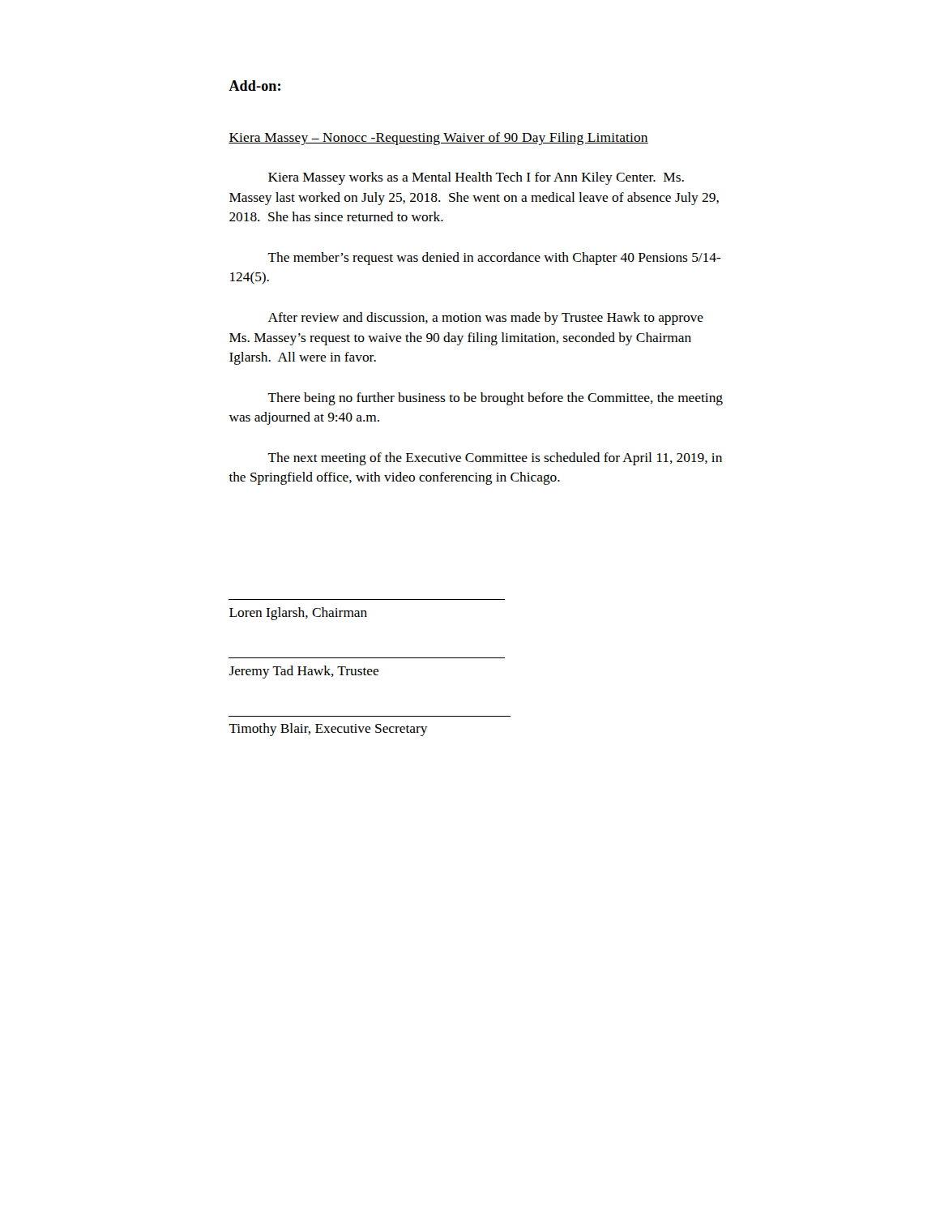Add-on:
Kiera Massey – Nonocc -Requesting Waiver of 90 Day Filing Limitation
Kiera Massey works as a Mental Health Tech I for Ann Kiley Center. Ms. Massey last worked on July 25, 2018. She went on a medical leave of absence July 29, 2018. She has since returned to work.
The member’s request was denied in accordance with Chapter 40 Pensions 5/14-124(5).
After review and discussion, a motion was made by Trustee Hawk to approve Ms. Massey’s request to waive the 90 day filing limitation, seconded by Chairman Iglarsh. All were in favor.
There being no further business to be brought before the Committee, the meeting was adjourned at 9:40 a.m.
The next meeting of the Executive Committee is scheduled for April 11, 2019, in the Springfield office, with video conferencing in Chicago.
Loren Iglarsh, Chairman
Jeremy Tad Hawk, Trustee
Timothy Blair, Executive Secretary